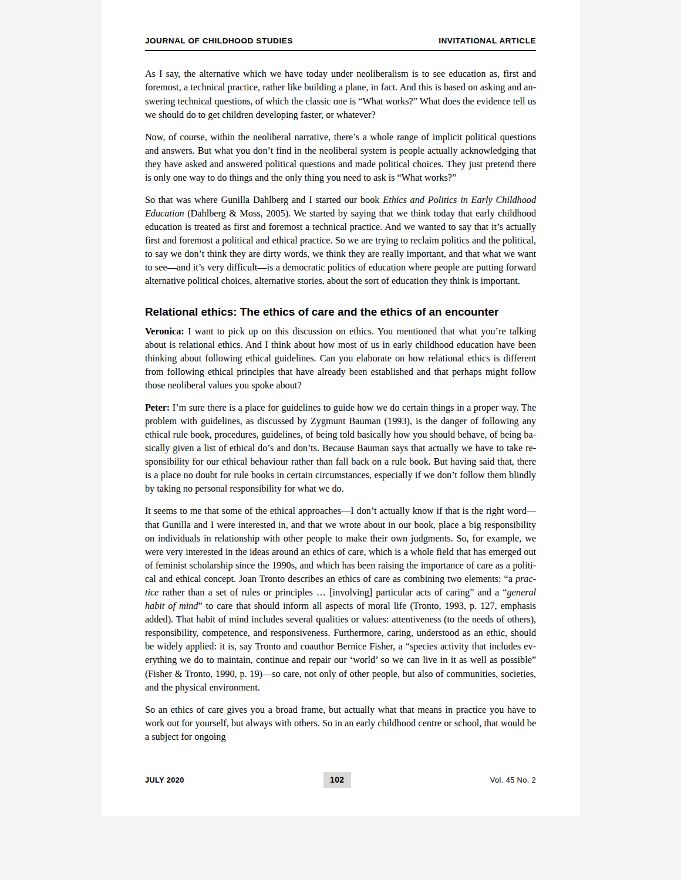Journal of Childhood Studies Invitational Article
As I say, the alternative which we have today under neoliberalism is to see education as, first and foremost, a technical practice, rather like building a plane, in fact. And this is based on asking and answering technical questions, of which the classic one is “What works?” What does the evidence tell us we should do to get children developing faster, or whatever?
Now, of course, within the neoliberal narrative, there’s a whole range of implicit political questions and answers. But what you don’t find in the neoliberal system is people actually acknowledging that they have asked and answered political questions and made political choices. They just pretend there is only one way to do things and the only thing you need to ask is “What works?”
So that was where Gunilla Dahlberg and I started our book Ethics and Politics in Early Childhood Education (Dahlberg & Moss, 2005). We started by saying that we think today that early childhood education is treated as first and foremost a technical practice. And we wanted to say that it’s actually first and foremost a political and ethical practice. So we are trying to reclaim politics and the political, to say we don’t think they are dirty words, we think they are really important, and that what we want to see—and it’s very difficult—is a democratic politics of education where people are putting forward alternative political choices, alternative stories, about the sort of education they think is important.
Relational ethics: The ethics of care and the ethics of an encounter
Veronica: I want to pick up on this discussion on ethics. You mentioned that what you’re talking about is relational ethics. And I think about how most of us in early childhood education have been thinking about following ethical guidelines. Can you elaborate on how relational ethics is different from following ethical principles that have already been established and that perhaps might follow those neoliberal values you spoke about?
Peter: I’m sure there is a place for guidelines to guide how we do certain things in a proper way. The problem with guidelines, as discussed by Zygmunt Bauman (1993), is the danger of following any ethical rule book, procedures, guidelines, of being told basically how you should behave, of being basically given a list of ethical do’s and don’ts. Because Bauman says that actually we have to take responsibility for our ethical behaviour rather than fall back on a rule book. But having said that, there is a place no doubt for rule books in certain circumstances, especially if we don’t follow them blindly by taking no personal responsibility for what we do.
It seems to me that some of the ethical approaches—I don’t actually know if that is the right word—that Gunilla and I were interested in, and that we wrote about in our book, place a big responsibility on individuals in relationship with other people to make their own judgments. So, for example, we were very interested in the ideas around an ethics of care, which is a whole field that has emerged out of feminist scholarship since the 1990s, and which has been raising the importance of care as a political and ethical concept. Joan Tronto describes an ethics of care as combining two elements: “a practice rather than a set of rules or principles … [involving] particular acts of caring” and a “general habit of mind” to care that should inform all aspects of moral life (Tronto, 1993, p. 127, emphasis added). That habit of mind includes several qualities or values: attentiveness (to the needs of others), responsibility, competence, and responsiveness. Furthermore, caring, understood as an ethic, should be widely applied: it is, say Tronto and coauthor Bernice Fisher, a “species activity that includes everything we do to maintain, continue and repair our ‘world’ so we can live in it as well as possible” (Fisher & Tronto, 1990, p. 19)—so care, not only of other people, but also of communities, societies, and the physical environment.
So an ethics of care gives you a broad frame, but actually what that means in practice you have to work out for yourself, but always with others. So in an early childhood centre or school, that would be a subject for ongoing
July 2020 102 Vol. 45 No. 2